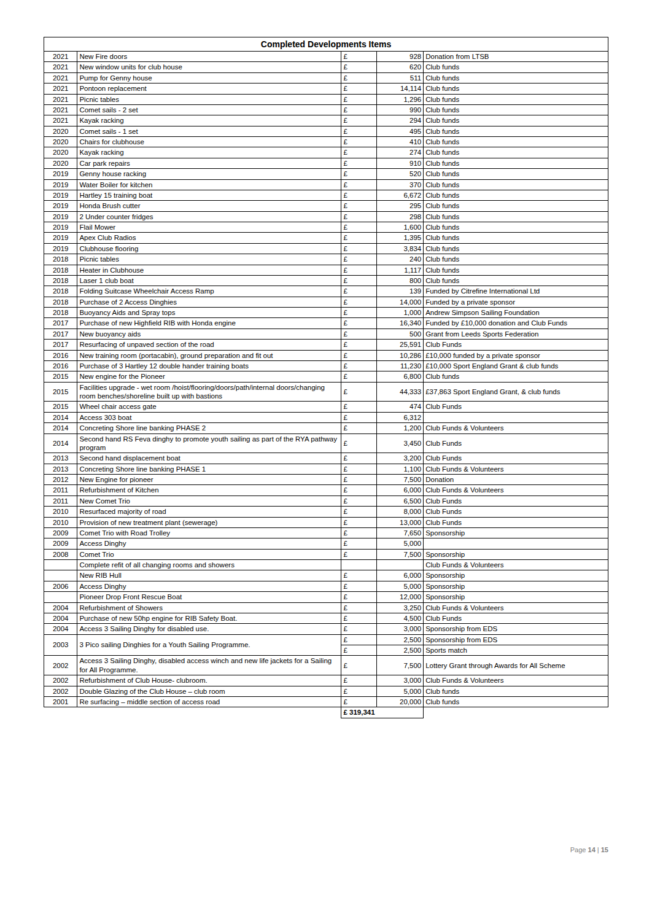Completed Developments Items
| 2021 | New Fire doors | £ | 928 | Donation from LTSB |
| 2021 | New window units for club house | £ | 620 | Club funds |
| 2021 | Pump for Genny house | £ | 511 | Club funds |
| 2021 | Pontoon replacement | £ | 14,114 | Club funds |
| 2021 | Picnic tables | £ | 1,296 | Club funds |
| 2021 | Comet sails - 2 set | £ | 990 | Club funds |
| 2021 | Kayak racking | £ | 294 | Club funds |
| 2020 | Comet sails - 1 set | £ | 495 | Club funds |
| 2020 | Chairs for clubhouse | £ | 410 | Club funds |
| 2020 | Kayak racking | £ | 274 | Club funds |
| 2020 | Car park repairs | £ | 910 | Club funds |
| 2019 | Genny house racking | £ | 520 | Club funds |
| 2019 | Water Boiler for kitchen | £ | 370 | Club funds |
| 2019 | Hartley 15 training boat | £ | 6,672 | Club funds |
| 2019 | Honda Brush cutter | £ | 295 | Club funds |
| 2019 | 2 Under counter fridges | £ | 298 | Club funds |
| 2019 | Flail Mower | £ | 1,600 | Club funds |
| 2019 | Apex Club Radios | £ | 1,395 | Club funds |
| 2019 | Clubhouse flooring | £ | 3,834 | Club funds |
| 2018 | Picnic tables | £ | 240 | Club funds |
| 2018 | Heater in Clubhouse | £ | 1,117 | Club funds |
| 2018 | Laser 1 club boat | £ | 800 | Club funds |
| 2018 | Folding Suitcase Wheelchair Access Ramp | £ | 139 | Funded by Citrefine International Ltd |
| 2018 | Purchase of 2 Access Dinghies | £ | 14,000 | Funded by a private sponsor |
| 2018 | Buoyancy Aids and Spray tops | £ | 1,000 | Andrew Simpson Sailing Foundation |
| 2017 | Purchase of new Highfield RIB with Honda engine | £ | 16,340 | Funded by £10,000 donation and Club Funds |
| 2017 | New buoyancy aids | £ | 500 | Grant from Leeds Sports Federation |
| 2017 | Resurfacing of unpaved section of the road | £ | 25,591 | Club Funds |
| 2016 | New training room (portacabin), ground preparation and fit out | £ | 10,286 | £10,000 funded by a private sponsor |
| 2016 | Purchase of 3 Hartley 12 double hander training boats | £ | 11,230 | £10,000 Sport England Grant & club funds |
| 2015 | New engine for the Pioneer | £ | 6,800 | Club funds |
| 2015 | Facilities upgrade - wet room /hoist/flooring/doors/path/internal doors/changing room benches/shoreline built up with bastions | £ | 44,333 | £37,863 Sport England Grant, & club funds |
| 2015 | Wheel chair access gate | £ | 474 | Club Funds |
| 2014 | Access 303 boat | £ | 6,312 | |
| 2014 | Concreting Shore line banking PHASE 2 | £ | 1,200 | Club Funds & Volunteers |
| 2014 | Second hand RS Feva dinghy to promote youth sailing as part of the RYA pathway program | £ | 3,450 | Club Funds |
| 2013 | Second hand displacement boat | £ | 3,200 | Club Funds |
| 2013 | Concreting Shore line banking PHASE 1 | £ | 1,100 | Club Funds & Volunteers |
| 2012 | New Engine for pioneer | £ | 7,500 | Donation |
| 2011 | Refurbishment of Kitchen | £ | 6,000 | Club Funds & Volunteers |
| 2011 | New Comet Trio | £ | 6,500 | Club Funds |
| 2010 | Resurfaced majority of road | £ | 8,000 | Club Funds |
| 2010 | Provision of new treatment plant (sewerage) | £ | 13,000 | Club Funds |
| 2009 | Comet Trio with Road Trolley | £ | 7,650 | Sponsorship |
| 2009 | Access Dinghy | £ | 5,000 | |
| 2008 | Comet Trio | £ | 7,500 | Sponsorship |
| | Complete refit of all changing rooms and showers | | | Club Funds & Volunteers |
| | New RIB Hull | £ | 6,000 | Sponsorship |
| 2006 | Access Dinghy | £ | 5,000 | Sponsorship |
| | Pioneer Drop Front Rescue Boat | £ | 12,000 | Sponsorship |
| 2004 | Refurbishment of Showers | £ | 3,250 | Club Funds & Volunteers |
| 2004 | Purchase of new 50hp engine for RIB Safety Boat. | £ | 4,500 | Club Funds |
| 2004 | Access 3 Sailing Dinghy for disabled use. | £ | 3,000 | Sponsorship from EDS |
| 2003 | 3 Pico sailing Dinghies for a Youth Sailing Programme. | £ | 2,500 | Sponsorship from EDS |
| £ | 2,500 | Sports match |
| 2002 | Access 3 Sailing Dinghy, disabled access winch and new life jackets for a Sailing for All Programme. | £ | 7,500 | Lottery Grant through Awards for All Scheme |
| 2002 | Refurbishment of Club House- clubroom. | £ | 3,000 | Club Funds & Volunteers |
| 2002 | Double Glazing of the Club House – club room | £ | 5,000 | Club funds |
| 2001 | Re surfacing – middle section of access road | £ | 20,000 | Club funds |
| | | £ 319,341 | | |
Page 14 | 15